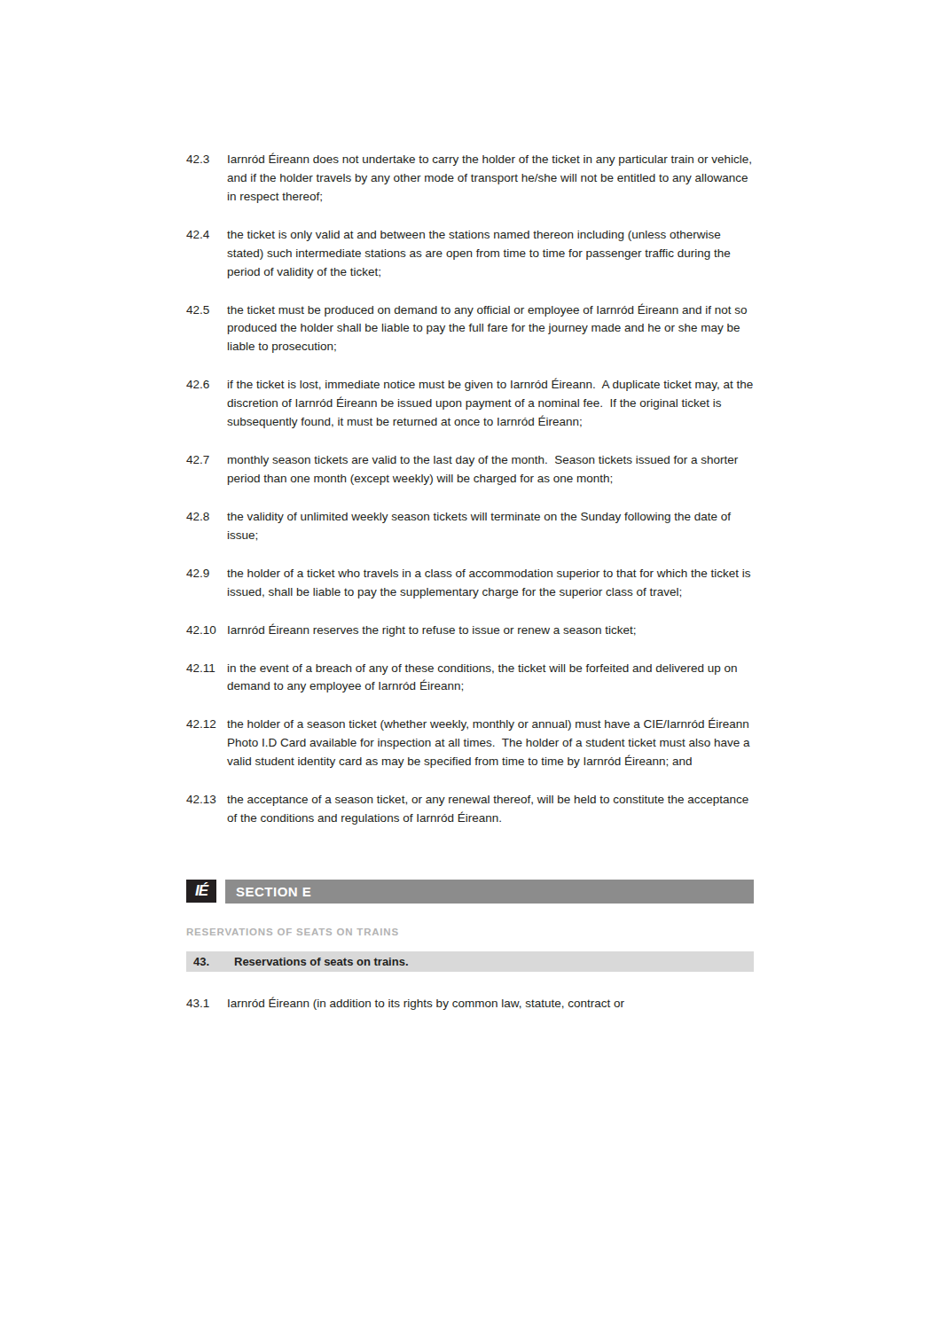42.3
Iarnród Éireann does not undertake to carry the holder of the ticket in any particular train or vehicle, and if the holder travels by any other mode of transport he/she will not be entitled to any allowance in respect thereof;
42.4
the ticket is only valid at and between the stations named thereon including (unless otherwise stated) such intermediate stations as are open from time to time for passenger traffic during the period of validity of the ticket;
42.5
the ticket must be produced on demand to any official or employee of Iarnród Éireann and if not so produced the holder shall be liable to pay the full fare for the journey made and he or she may be liable to prosecution;
42.6
if the ticket is lost, immediate notice must be given to Iarnród Éireann. A duplicate ticket may, at the discretion of Iarnród Éireann be issued upon payment of a nominal fee. If the original ticket is subsequently found, it must be returned at once to Iarnród Éireann;
42.7
monthly season tickets are valid to the last day of the month. Season tickets issued for a shorter period than one month (except weekly) will be charged for as one month;
42.8
the validity of unlimited weekly season tickets will terminate on the Sunday following the date of issue;
42.9
the holder of a ticket who travels in a class of accommodation superior to that for which the ticket is issued, shall be liable to pay the supplementary charge for the superior class of travel;
42.10
Iarnród Éireann reserves the right to refuse to issue or renew a season ticket;
42.11
in the event of a breach of any of these conditions, the ticket will be forfeited and delivered up on demand to any employee of Iarnród Éireann;
42.12
the holder of a season ticket (whether weekly, monthly or annual) must have a CIE/Iarnród Éireann Photo I.D Card available for inspection at all times. The holder of a student ticket must also have a valid student identity card as may be specified from time to time by Iarnród Éireann; and
42.13
the acceptance of a season ticket, or any renewal thereof, will be held to constitute the acceptance of the conditions and regulations of Iarnród Éireann.
IÉ
SECTION E
RESERVATIONS OF SEATS ON TRAINS
43.
Reservations of seats on trains.
43.1
Iarnród Éireann (in addition to its rights by common law, statute, contract or